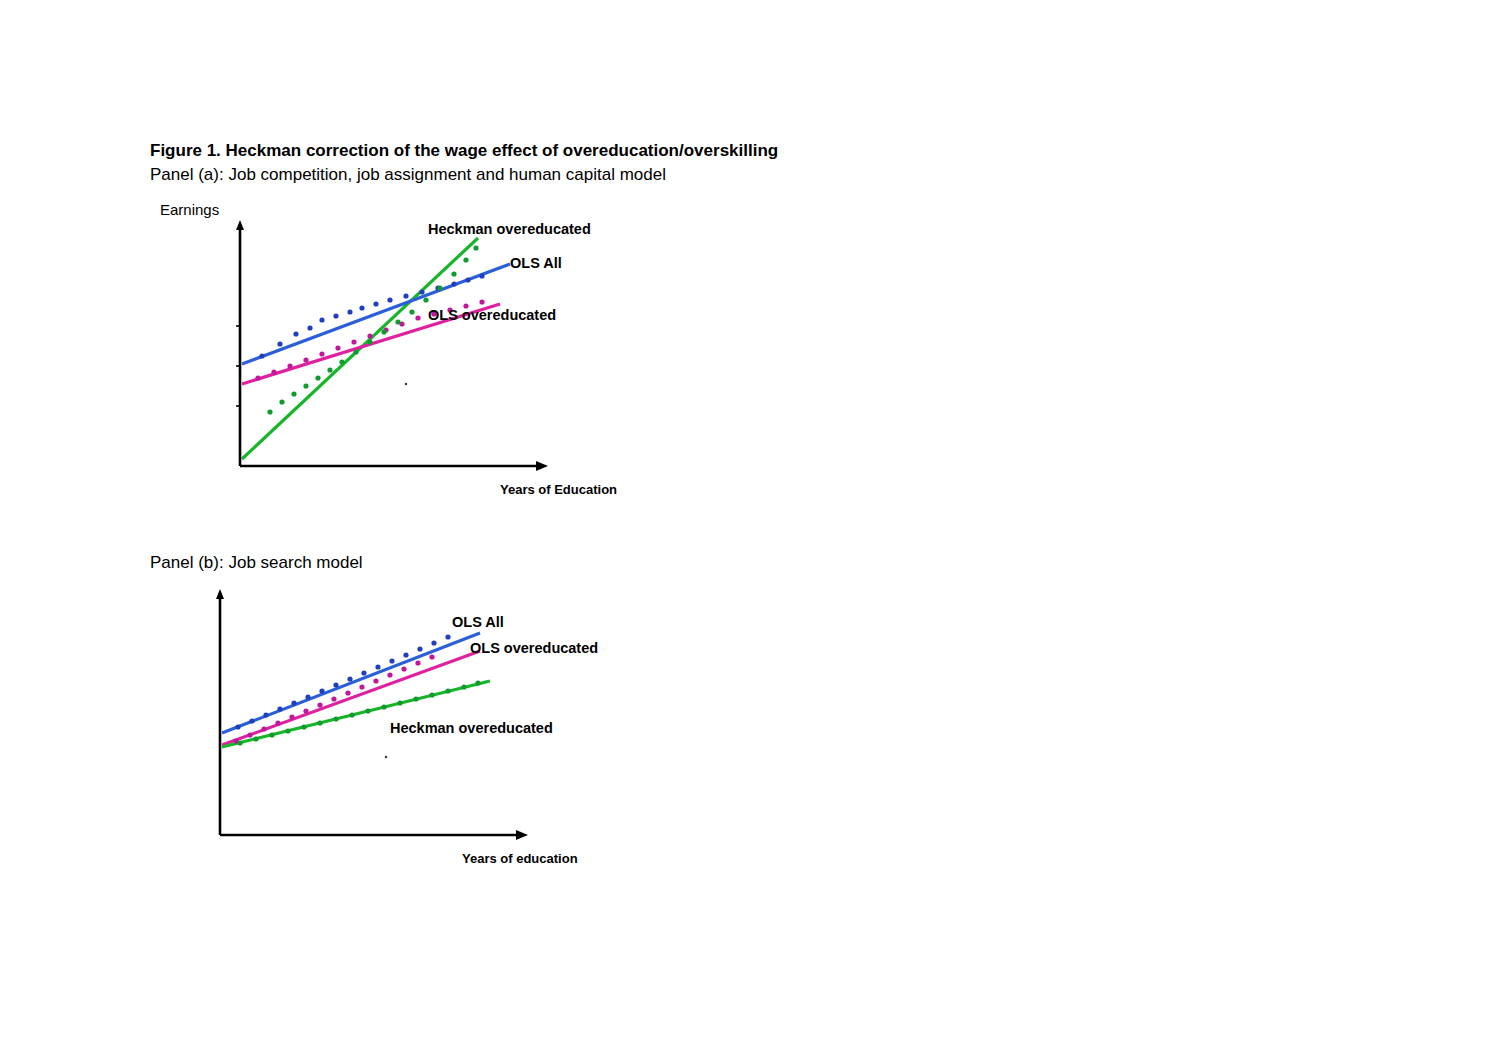Figure 1. Heckman correction of the wage effect of overeducation/overskilling
Panel (a): Job competition, job assignment and human capital model
Earnings
Heckman overeducated OLS All OLS overeducated Years of Education
Panel (b): Job search model
OLS All OLS overeducated Heckman overeducated Years of education